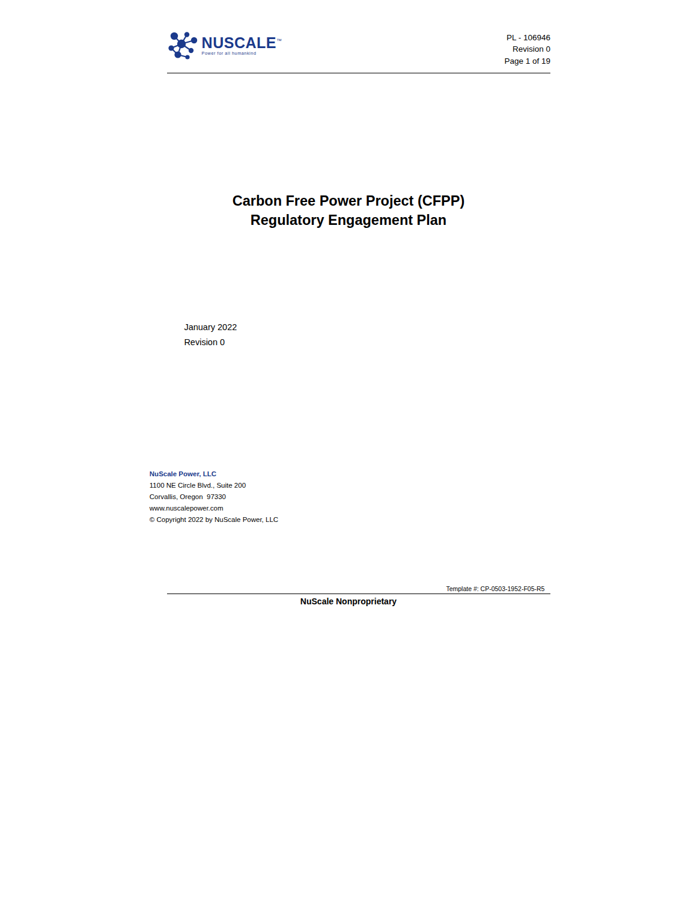NUSCALE™
Power for all humankind
PL - 106946
Revision 0
Page 1 of 19
Carbon Free Power Project (CFPP)
Regulatory Engagement Plan
January 2022
Revision 0
NuScale Power, LLC
1100 NE Circle Blvd., Suite 200
Corvallis, Oregon 97330
www.nuscalepower.com
© Copyright 2022 by NuScale Power, LLC
Template #: CP-0503-1952-F05-R5
NuScale Nonproprietary